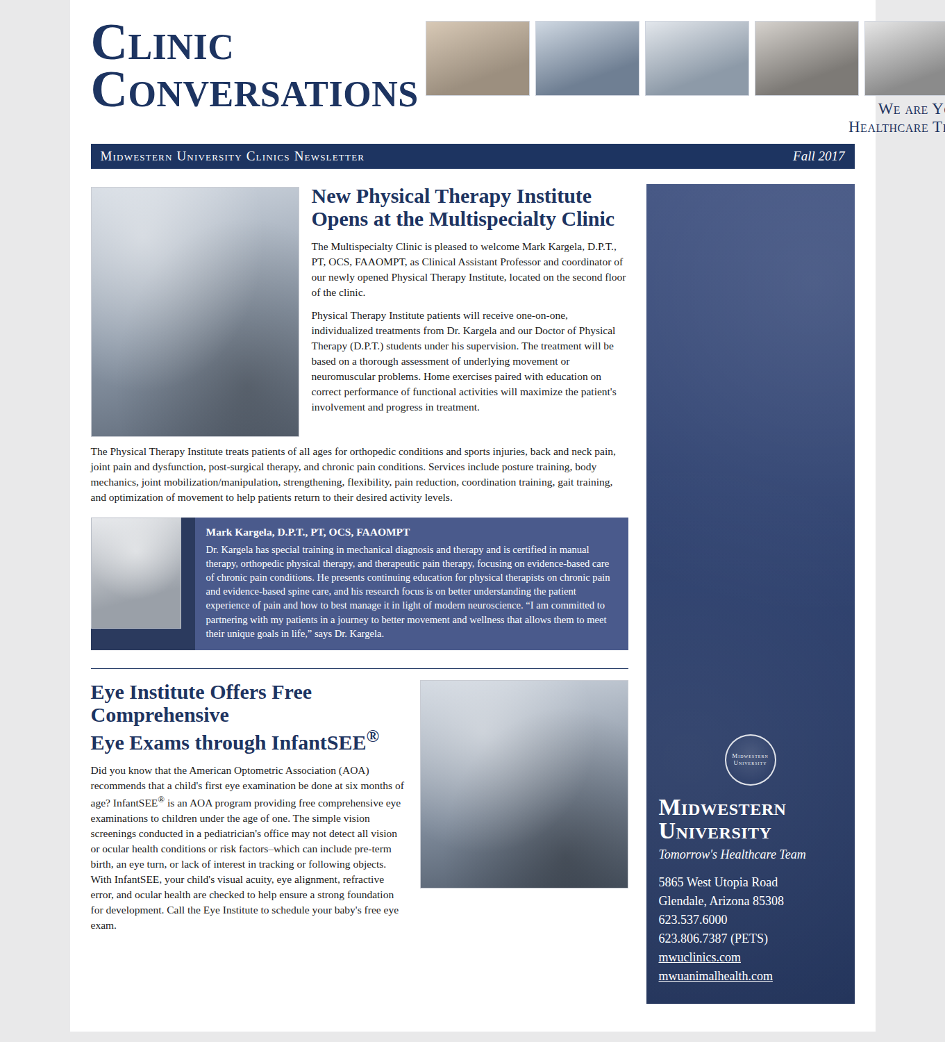Clinic Conversations
We are Your
Healthcare Team
Midwestern University Clinics Newsletter
Fall 2017
New Physical Therapy Institute
Opens at the Multispecialty Clinic
The Multispecialty Clinic is pleased to welcome Mark Kargela, D.P.T., PT, OCS, FAAOMPT, as Clinical Assistant Professor and coordinator of our newly opened Physical Therapy Institute, located on the second floor of the clinic.
Physical Therapy Institute patients will receive one-on-one, individualized treatments from Dr. Kargela and our Doctor of Physical Therapy (D.P.T.) students under his supervision. The treatment will be based on a thorough assessment of underlying movement or neuromuscular problems. Home exercises paired with education on correct performance of functional activities will maximize the patient's involvement and progress in treatment.
The Physical Therapy Institute treats patients of all ages for orthopedic conditions and sports injuries, back and neck pain, joint pain and dysfunction, post-surgical therapy, and chronic pain conditions. Services include posture training, body mechanics, joint mobilization/manipulation, strengthening, flexibility, pain reduction, coordination training, gait training, and optimization of movement to help patients return to their desired activity levels.
Mark Kargela, D.P.T., PT, OCS, FAAOMPT
Dr. Kargela has special training in mechanical diagnosis and therapy and is certified in manual therapy, orthopedic physical therapy, and therapeutic pain therapy, focusing on evidence-based care of chronic pain conditions. He presents continuing education for physical therapists on chronic pain and evidence-based spine care, and his research focus is on better understanding the patient experience of pain and how to best manage it in light of modern neuroscience. “I am committed to partnering with my patients in a journey to better movement and wellness that allows them to meet their unique goals in life,” says Dr. Kargela.
Eye Institute Offers Free Comprehensive
Eye Exams through InfantSEE®
Did you know that the American Optometric Association (AOA) recommends that a child's first eye examination be done at six months of age? InfantSEE® is an AOA program providing free comprehensive eye examinations to children under the age of one. The simple vision screenings conducted in a pediatrician's office may not detect all vision or ocular health conditions or risk factors–which can include pre-term birth, an eye turn, or lack of interest in tracking or following objects. With InfantSEE, your child's visual acuity, eye alignment, refractive error, and ocular health are checked to help ensure a strong foundation for development. Call the Eye Institute to schedule your baby's free eye exam.
Midwestern
University
Midwestern
University
Tomorrow's Healthcare Team
5865 West Utopia Road
Glendale, Arizona 85308
623.537.6000
623.806.7387 (PETS)
mwuclinics.com
mwuanimalhealth.com